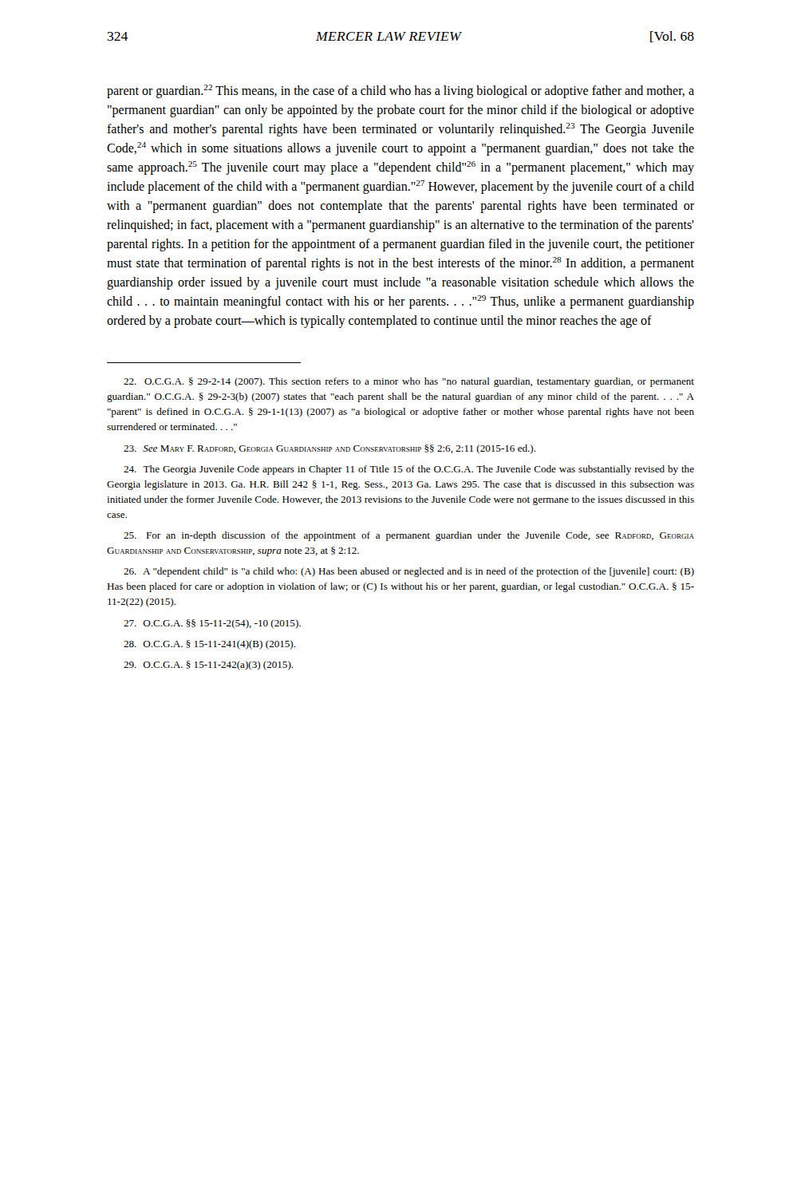324 MERCER LAW REVIEW [Vol. 68
parent or guardian.22 This means, in the case of a child who has a living biological or adoptive father and mother, a "permanent guardian" can only be appointed by the probate court for the minor child if the biological or adoptive father's and mother's parental rights have been terminated or voluntarily relinquished.23 The Georgia Juvenile Code,24 which in some situations allows a juvenile court to appoint a "permanent guardian," does not take the same approach.25 The juvenile court may place a "dependent child"26 in a "permanent placement," which may include placement of the child with a "permanent guardian."27 However, placement by the juvenile court of a child with a "permanent guardian" does not contemplate that the parents' parental rights have been terminated or relinquished; in fact, placement with a "permanent guardianship" is an alternative to the termination of the parents' parental rights. In a petition for the appointment of a permanent guardian filed in the juvenile court, the petitioner must state that termination of parental rights is not in the best interests of the minor.28 In addition, a permanent guardianship order issued by a juvenile court must include "a reasonable visitation schedule which allows the child . . . to maintain meaningful contact with his or her parents. . . ."29 Thus, unlike a permanent guardianship ordered by a probate court—which is typically contemplated to continue until the minor reaches the age of
22. O.C.G.A. § 29-2-14 (2007). This section refers to a minor who has "no natural guardian, testamentary guardian, or permanent guardian." O.C.G.A. § 29-2-3(b) (2007) states that "each parent shall be the natural guardian of any minor child of the parent. . . ." A "parent" is defined in O.C.G.A. § 29-1-1(13) (2007) as "a biological or adoptive father or mother whose parental rights have not been surrendered or terminated. . . ."
23. See Mary F. Radford, Georgia Guardianship and Conservatorship §§ 2:6, 2:11 (2015-16 ed.).
24. The Georgia Juvenile Code appears in Chapter 11 of Title 15 of the O.C.G.A. The Juvenile Code was substantially revised by the Georgia legislature in 2013. Ga. H.R. Bill 242 § 1-1, Reg. Sess., 2013 Ga. Laws 295. The case that is discussed in this subsection was initiated under the former Juvenile Code. However, the 2013 revisions to the Juvenile Code were not germane to the issues discussed in this case.
25. For an in-depth discussion of the appointment of a permanent guardian under the Juvenile Code, see Radford, Georgia Guardianship and Conservatorship, supra note 23, at § 2:12.
26. A "dependent child" is "a child who: (A) Has been abused or neglected and is in need of the protection of the [juvenile] court: (B) Has been placed for care or adoption in violation of law; or (C) Is without his or her parent, guardian, or legal custodian." O.C.G.A. § 15-11-2(22) (2015).
27. O.C.G.A. §§ 15-11-2(54), -10 (2015).
28. O.C.G.A. § 15-11-241(4)(B) (2015).
29. O.C.G.A. § 15-11-242(a)(3) (2015).